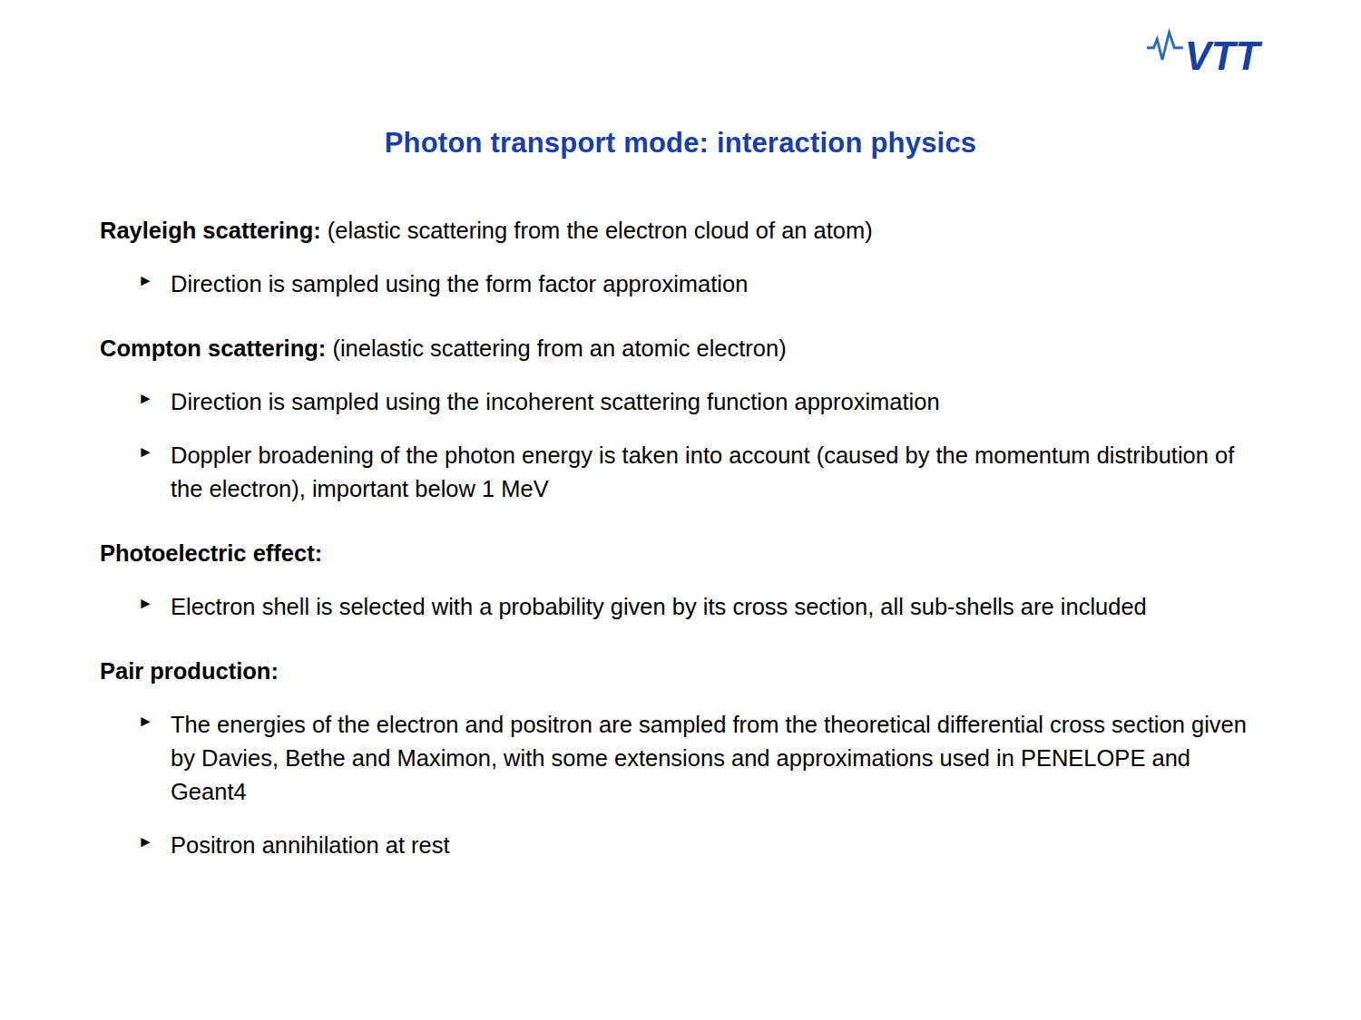VTT
Photon transport mode: interaction physics
Rayleigh scattering: (elastic scattering from the electron cloud of an atom)
Direction is sampled using the form factor approximation
Compton scattering: (inelastic scattering from an atomic electron)
Direction is sampled using the incoherent scattering function approximation
Doppler broadening of the photon energy is taken into account (caused by the momentum distribution of the electron), important below 1 MeV
Photoelectric effect:
Electron shell is selected with a probability given by its cross section, all sub-shells are included
Pair production:
The energies of the electron and positron are sampled from the theoretical differential cross section given by Davies, Bethe and Maximon, with some extensions and approximations used in PENELOPE and Geant4
Positron annihilation at rest